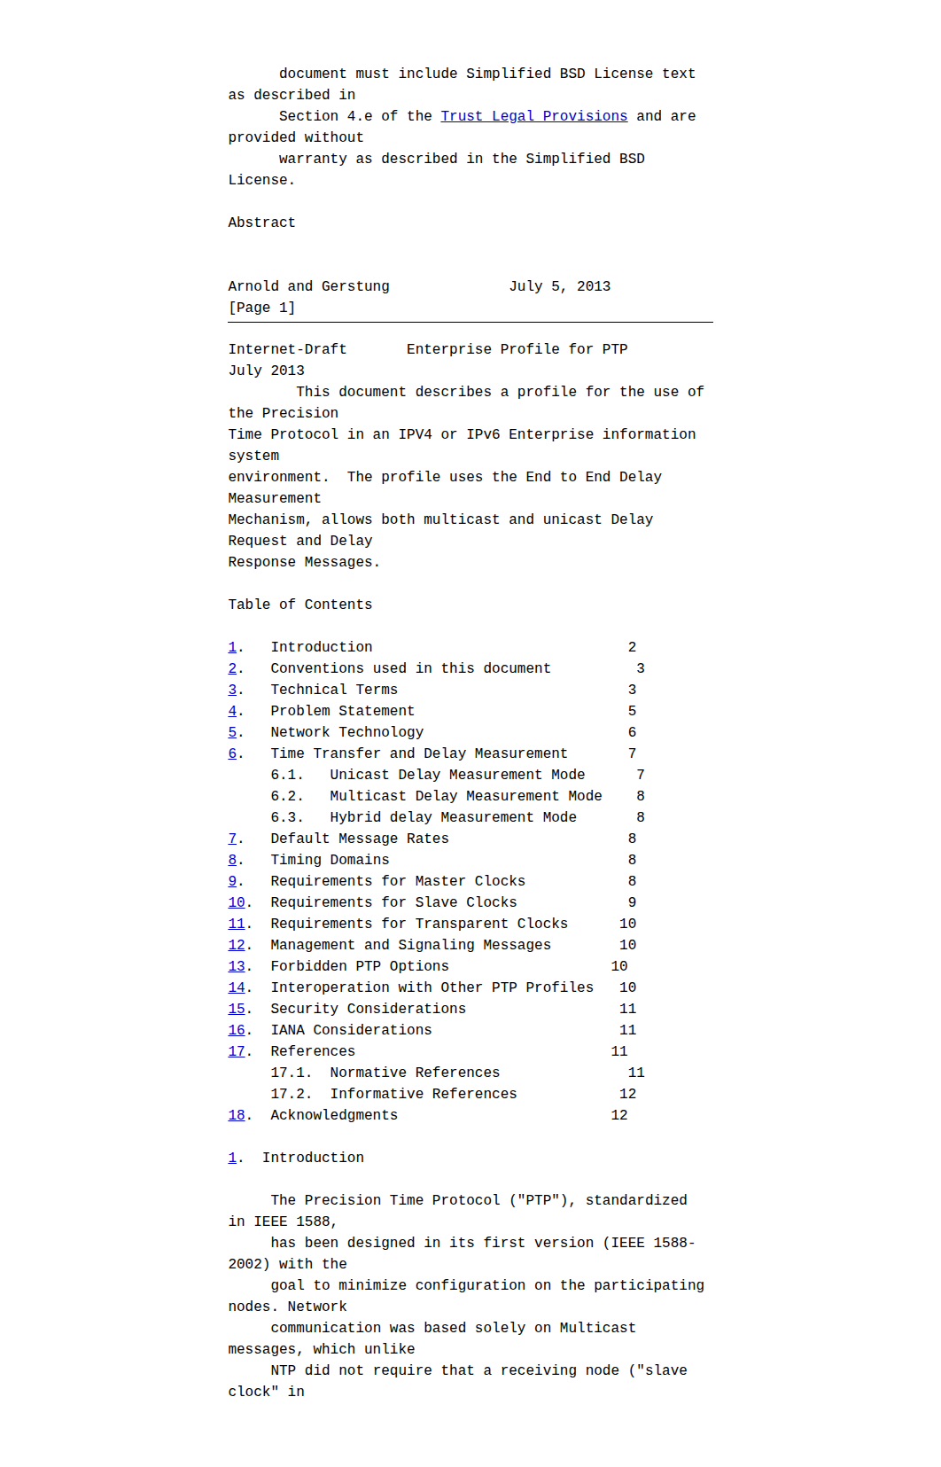document must include Simplified BSD License text as described in
      Section 4.e of the Trust Legal Provisions and are provided without
      warranty as described in the Simplified BSD License.

Abstract


Arnold and Gerstung              July 5, 2013              [Page 1]
Internet-Draft       Enterprise Profile for PTP          July 2013
        This document describes a profile for the use of the Precision
Time Protocol in an IPV4 or IPv6 Enterprise information system
environment.  The profile uses the End to End Delay Measurement
Mechanism, allows both multicast and unicast Delay Request and Delay
Response Messages.

Table of Contents

1.   Introduction                              2
2.   Conventions used in this document          3
3.   Technical Terms                           3
4.   Problem Statement                         5
5.   Network Technology                        6
6.   Time Transfer and Delay Measurement       7
     6.1.   Unicast Delay Measurement Mode      7
     6.2.   Multicast Delay Measurement Mode    8
     6.3.   Hybrid delay Measurement Mode       8
7.   Default Message Rates                     8
8.   Timing Domains                            8
9.   Requirements for Master Clocks            8
10.  Requirements for Slave Clocks             9
11.  Requirements for Transparent Clocks      10
12.  Management and Signaling Messages        10
13.  Forbidden PTP Options                   10
14.  Interoperation with Other PTP Profiles   10
15.  Security Considerations                  11
16.  IANA Considerations                      11
17.  References                              11
     17.1.  Normative References               11
     17.2.  Informative References            12
18.  Acknowledgments                         12

1.  Introduction

     The Precision Time Protocol ("PTP"), standardized in IEEE 1588,
     has been designed in its first version (IEEE 1588-2002) with the
     goal to minimize configuration on the participating nodes. Network
     communication was based solely on Multicast messages, which unlike
     NTP did not require that a receiving node ("slave clock" in